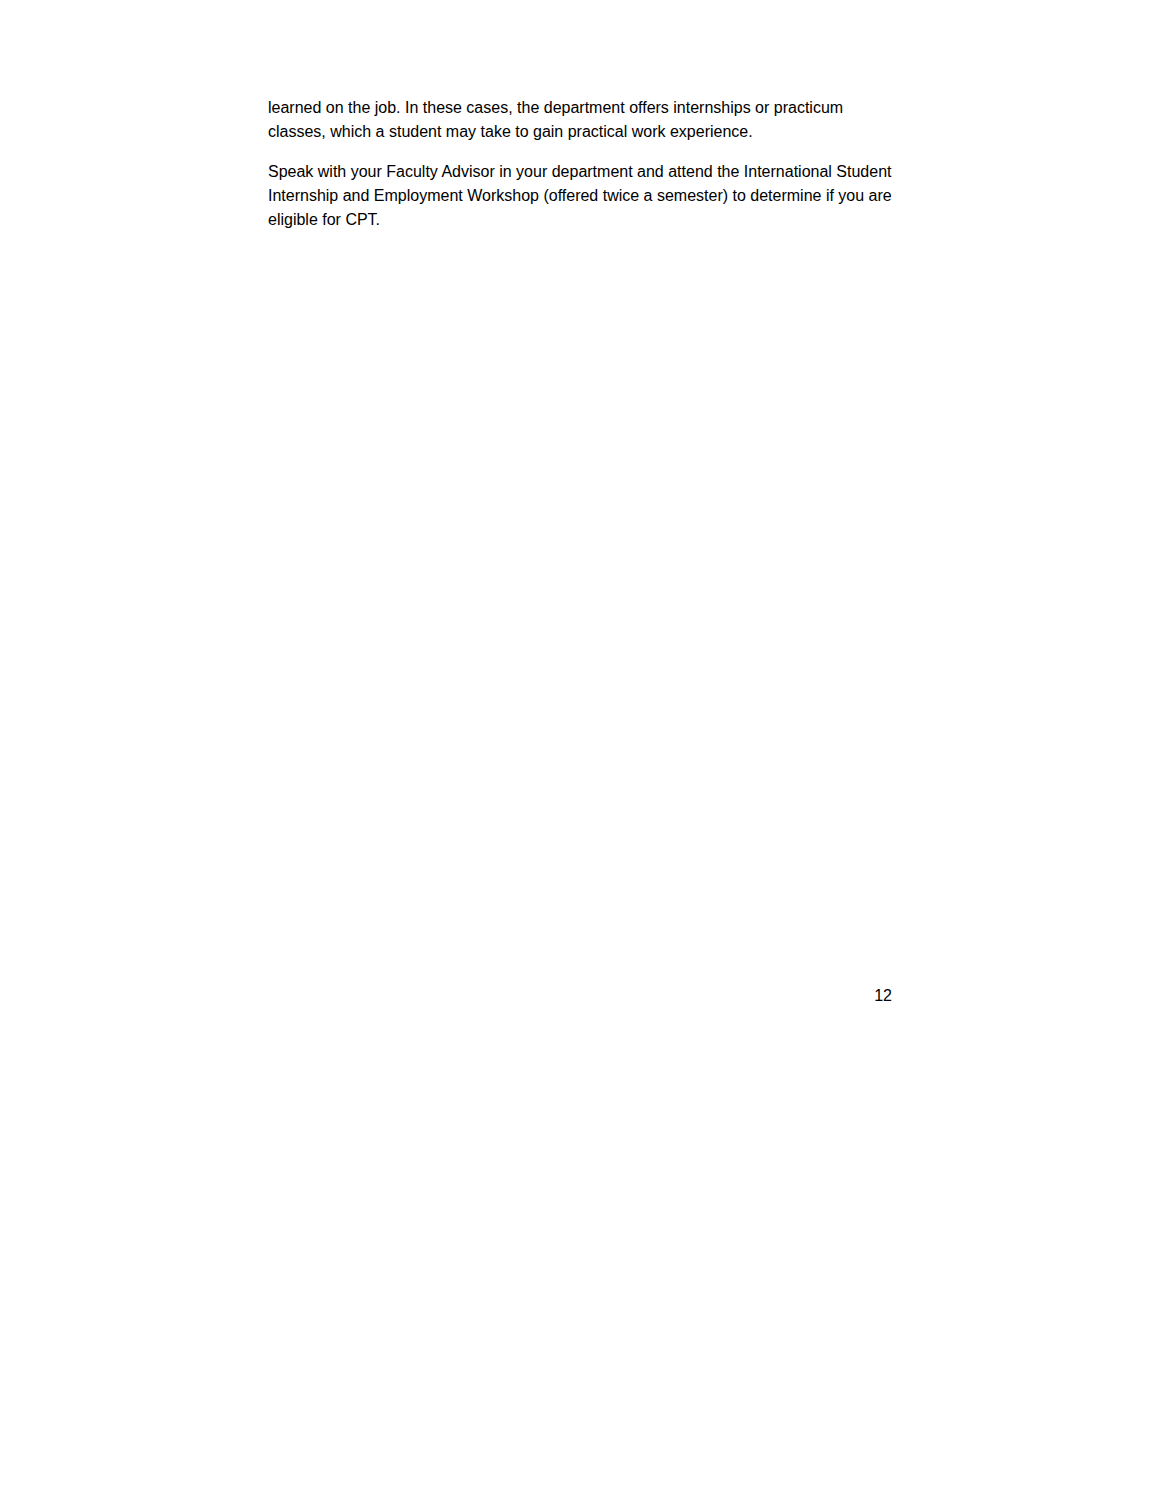learned on the job. In these cases, the department offers internships or practicum classes, which a student may take to gain practical work experience.
Speak with your Faculty Advisor in your department and attend the International Student Internship and Employment Workshop (offered twice a semester) to determine if you are eligible for CPT.
12